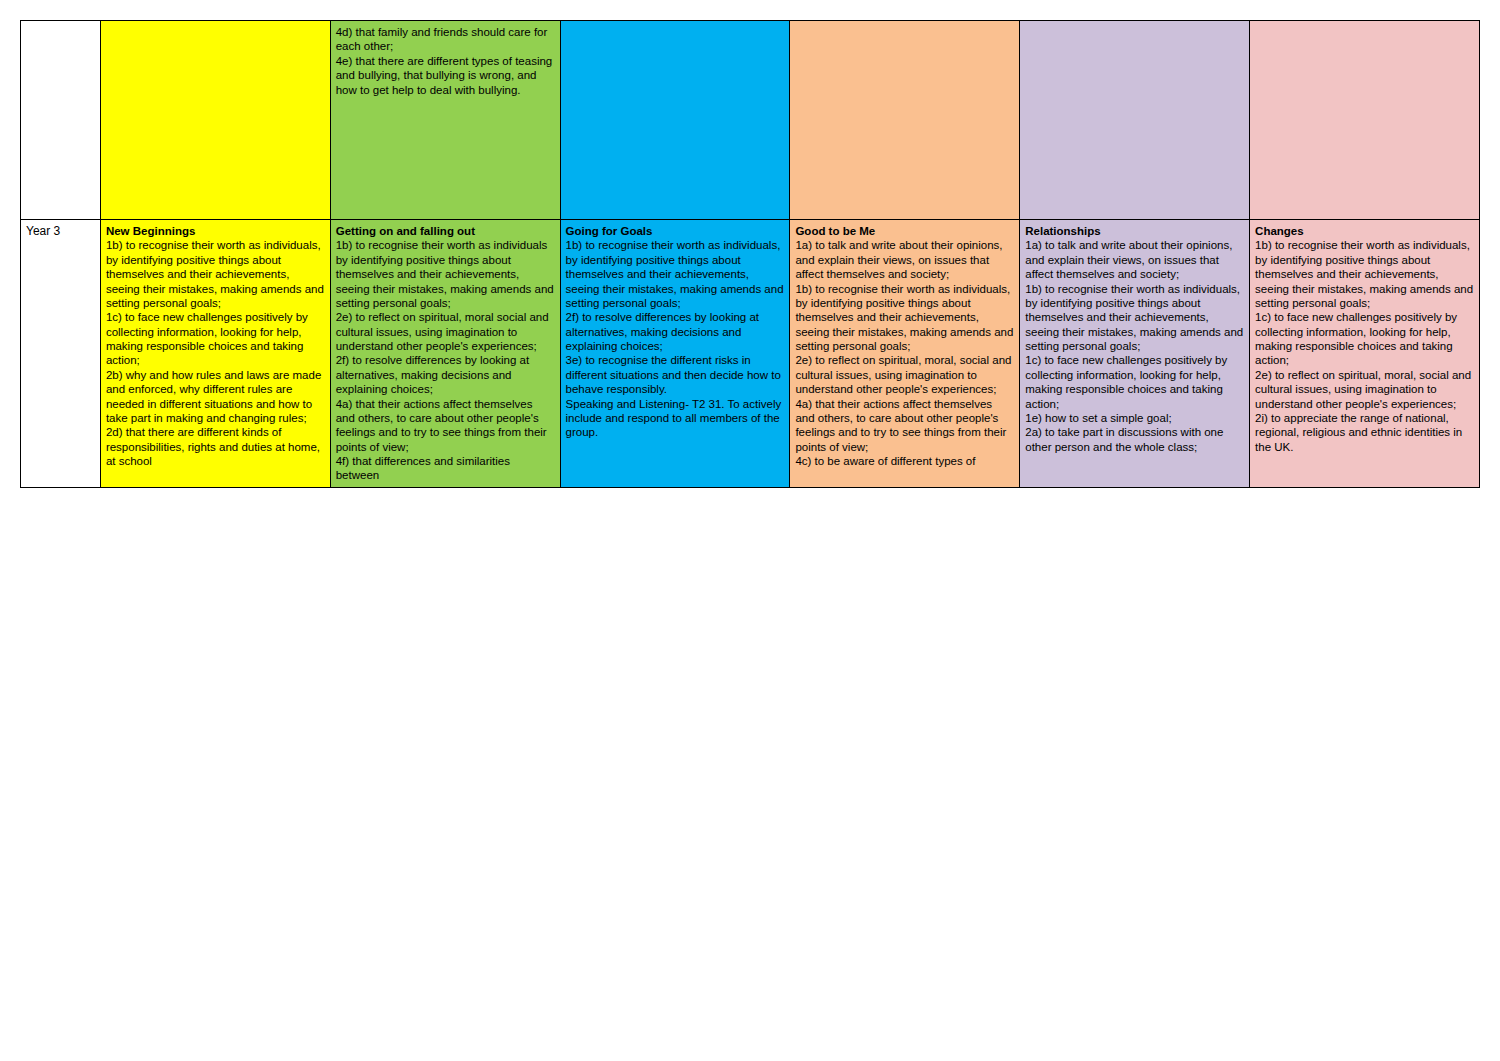| | | 4d) that family and friends should care for each other; 4e) that there are different types of teasing and bullying, that bullying is wrong, and how to get help to deal with bullying. | | | | |
| Year 3 | New Beginnings 1b) to recognise their worth as individuals, by identifying positive things about themselves and their achievements, seeing their mistakes, making amends and setting personal goals; 1c) to face new challenges positively by collecting information, looking for help, making responsible choices and taking action; 2b) why and how rules and laws are made and enforced, why different rules are needed in different situations and how to take part in making and changing rules; 2d) that there are different kinds of responsibilities, rights and duties at home, at school | Getting on and falling out 1b) to recognise their worth as individuals by identifying positive things about themselves and their achievements, seeing their mistakes, making amends and setting personal goals; 2e) to reflect on spiritual, moral social and cultural issues, using imagination to understand other people's experiences; 2f) to resolve differences by looking at alternatives, making decisions and explaining choices; 4a) that their actions affect themselves and others, to care about other people's feelings and to try to see things from their points of view; 4f) that differences and similarities between | Going for Goals 1b) to recognise their worth as individuals, by identifying positive things about themselves and their achievements, seeing their mistakes, making amends and setting personal goals; 2f) to resolve differences by looking at alternatives, making decisions and explaining choices; 3e) to recognise the different risks in different situations and then decide how to behave responsibly. Speaking and Listening- T2 31. To actively include and respond to all members of the group. | Good to be Me 1a) to talk and write about their opinions, and explain their views, on issues that affect themselves and society; 1b) to recognise their worth as individuals, by identifying positive things about themselves and their achievements, seeing their mistakes, making amends and setting personal goals; 2e) to reflect on spiritual, moral, social and cultural issues, using imagination to understand other people's experiences; 4a) that their actions affect themselves and others, to care about other people's feelings and to try to see things from their points of view; 4c) to be aware of different types of | Relationships 1a) to talk and write about their opinions, and explain their views, on issues that affect themselves and society; 1b) to recognise their worth as individuals, by identifying positive things about themselves and their achievements, seeing their mistakes, making amends and setting personal goals; 1c) to face new challenges positively by collecting information, looking for help, making responsible choices and taking action; 1e) how to set a simple goal; 2a) to take part in discussions with one other person and the whole class; | Changes 1b) to recognise their worth as individuals, by identifying positive things about themselves and their achievements, seeing their mistakes, making amends and setting personal goals; 1c) to face new challenges positively by collecting information, looking for help, making responsible choices and taking action; 2e) to reflect on spiritual, moral, social and cultural issues, using imagination to understand other people's experiences; 2i) to appreciate the range of national, regional, religious and ethnic identities in the UK. |